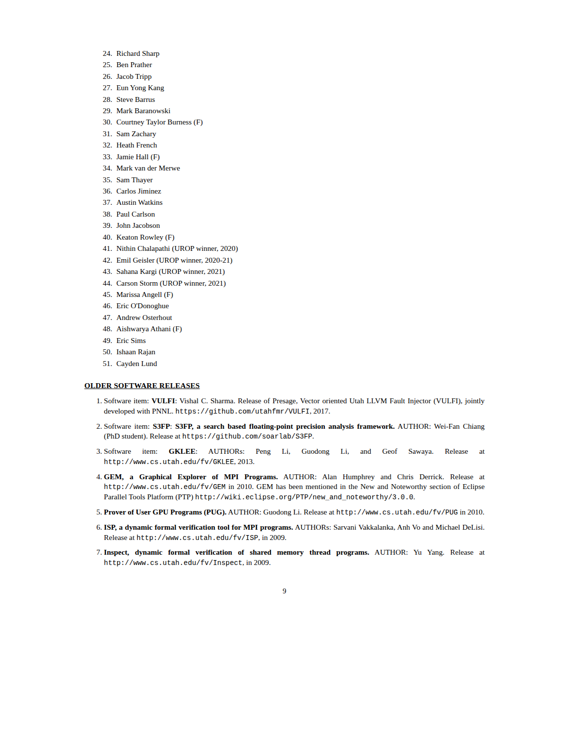24. Richard Sharp
25. Ben Prather
26. Jacob Tripp
27. Eun Yong Kang
28. Steve Barrus
29. Mark Baranowski
30. Courtney Taylor Burness (F)
31. Sam Zachary
32. Heath French
33. Jamie Hall (F)
34. Mark van der Merwe
35. Sam Thayer
36. Carlos Jiminez
37. Austin Watkins
38. Paul Carlson
39. John Jacobson
40. Keaton Rowley (F)
41. Nithin Chalapathi (UROP winner, 2020)
42. Emil Geisler (UROP winner, 2020-21)
43. Sahana Kargi (UROP winner, 2021)
44. Carson Storm (UROP winner, 2021)
45. Marissa Angell (F)
46. Eric O'Donoghue
47. Andrew Osterhout
48. Aishwarya Athani (F)
49. Eric Sims
50. Ishaan Rajan
51. Cayden Lund
OLDER SOFTWARE RELEASES
Software item: VULFI: Vishal C. Sharma. Release of Presage, Vector oriented Utah LLVM Fault Injector (VULFI), jointly developed with PNNL. https://github.com/utahfmr/VULFI, 2017.
Software item: S3FP: S3FP, a search based floating-point precision analysis framework. AUTHOR: Wei-Fan Chiang (PhD student). Release at https://github.com/soarlab/S3FP.
Software item: GKLEE: AUTHORs: Peng Li, Guodong Li, and Geof Sawaya. Release at http://www.cs.utah.edu/fv/GKLEE, 2013.
GEM, a Graphical Explorer of MPI Programs. AUTHOR: Alan Humphrey and Chris Derrick. Release at http://www.cs.utah.edu/fv/GEM in 2010. GEM has been mentioned in the New and Noteworthy section of Eclipse Parallel Tools Platform (PTP) http://wiki.eclipse.org/PTP/new_and_noteworthy/3.0.0.
Prover of User GPU Programs (PUG). AUTHOR: Guodong Li. Release at http://www.cs.utah.edu/fv/PUG in 2010.
ISP, a dynamic formal verification tool for MPI programs. AUTHORs: Sarvani Vakkalanka, Anh Vo and Michael DeLisi. Release at http://www.cs.utah.edu/fv/ISP, in 2009.
Inspect, dynamic formal verification of shared memory thread programs. AUTHOR: Yu Yang. Release at http://www.cs.utah.edu/fv/Inspect, in 2009.
9